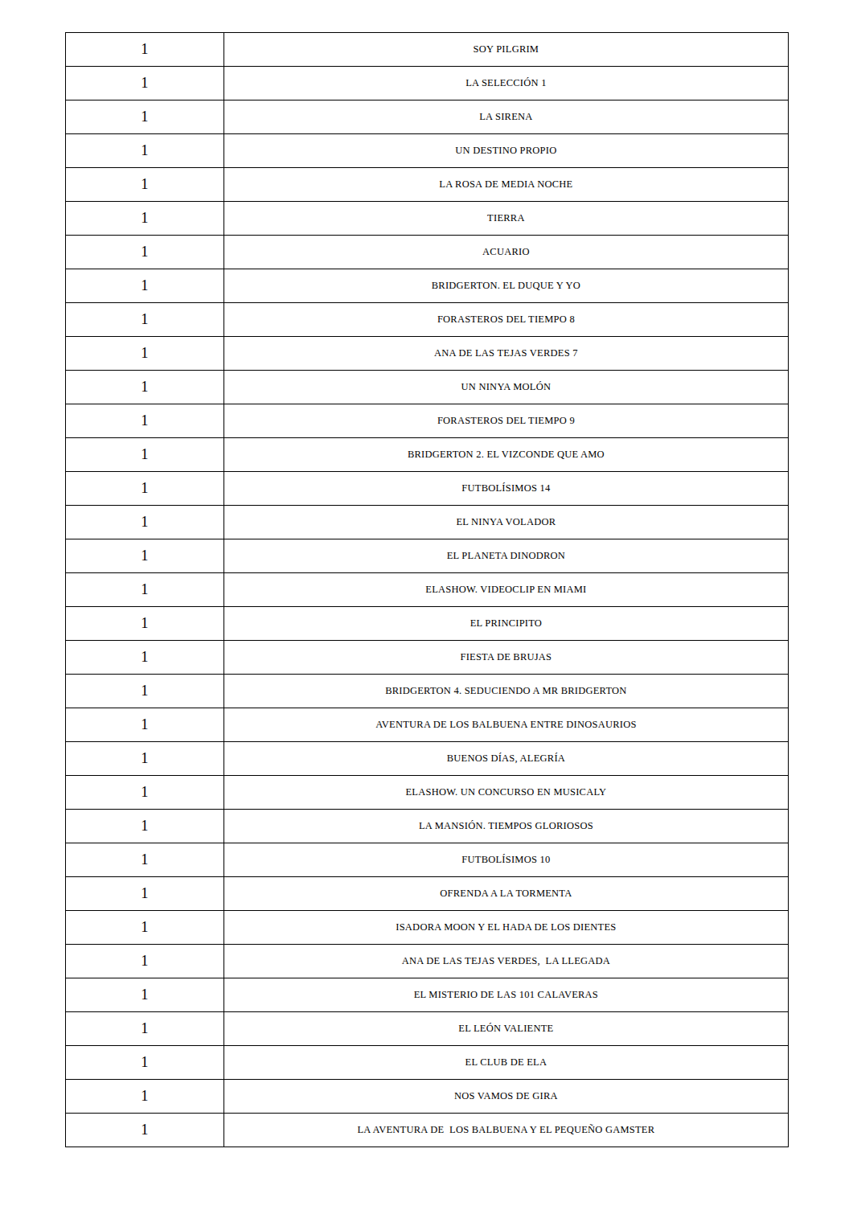| 1 | SOY PILGRIM |
| 1 | LA SELECCIÓN 1 |
| 1 | LA SIRENA |
| 1 | UN DESTINO PROPIO |
| 1 | LA ROSA DE MEDIA NOCHE |
| 1 | TIERRA |
| 1 | ACUARIO |
| 1 | BRIDGERTON. EL DUQUE Y YO |
| 1 | FORASTEROS DEL TIEMPO 8 |
| 1 | ANA DE LAS TEJAS VERDES 7 |
| 1 | UN NINYA MOLÓN |
| 1 | FORASTEROS DEL TIEMPO 9 |
| 1 | BRIDGERTON 2. EL VIZCONDE QUE AMO |
| 1 | FUTBOLÍSIMOS 14 |
| 1 | EL NINYA VOLADOR |
| 1 | EL PLANETA DINODRON |
| 1 | ELASHOW. VIDEOCLIP EN MIAMI |
| 1 | EL PRINCIPITO |
| 1 | FIESTA DE BRUJAS |
| 1 | BRIDGERTON 4. SEDUCIENDO A MR BRIDGERTON |
| 1 | AVENTURA DE LOS BALBUENA ENTRE DINOSAURIOS |
| 1 | BUENOS DÍAS, ALEGRÍA |
| 1 | ELASHOW. UN CONCURSO EN MUSICALY |
| 1 | LA MANSIÓN. TIEMPOS GLORIOSOS |
| 1 | FUTBOLÍSIMOS 10 |
| 1 | OFRENDA A LA TORMENTA |
| 1 | ISADORA MOON Y EL HADA DE LOS DIENTES |
| 1 | ANA DE LAS TEJAS VERDES, LA LLEGADA |
| 1 | EL MISTERIO DE LAS 101 CALAVERAS |
| 1 | EL LEÓN VALIENTE |
| 1 | EL CLUB DE ELA |
| 1 | NOS VAMOS DE GIRA |
| 1 | LA AVENTURA DE LOS BALBUENA Y EL PEQUEÑO GAMSTER |